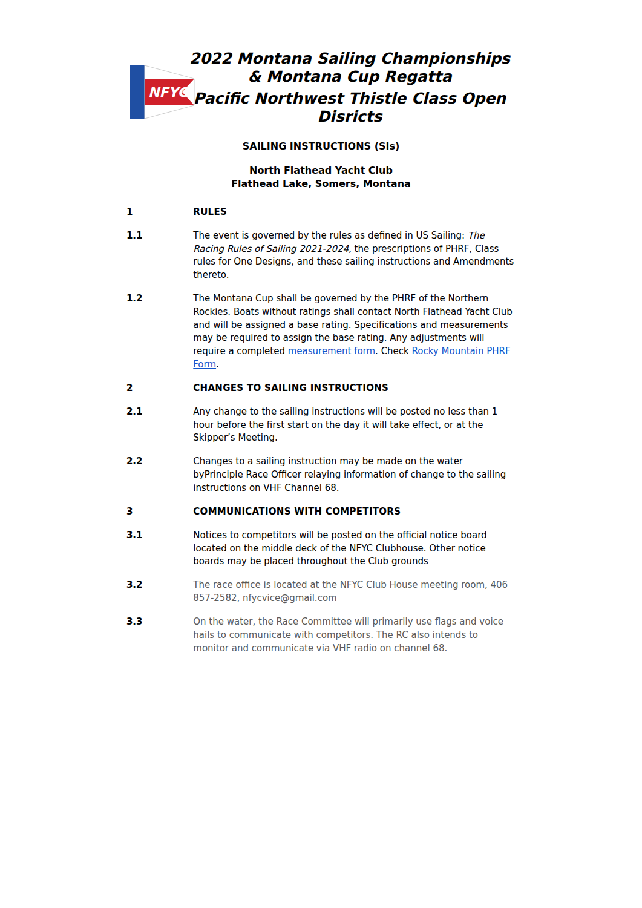NFYC
2022 Montana Sailing Championships & Montana Cup Regatta
Pacific Northwest Thistle Class Open Disricts
SAILING INSTRUCTIONS (SIs)
North Flathead Yacht Club
Flathead Lake, Somers, Montana
1
RULES
1.1
The event is governed by the rules as defined in US Sailing: The Racing Rules of Sailing 2021-2024, the prescriptions of PHRF, Class rules for One Designs, and these sailing instructions and Amendments thereto.
1.2
The Montana Cup shall be governed by the PHRF of the Northern Rockies. Boats without ratings shall contact North Flathead Yacht Club and will be assigned a base rating. Specifications and measurements may be required to assign the base rating. Any adjustments will require a completed measurement form. Check Rocky Mountain PHRF Form.
2
CHANGES TO SAILING INSTRUCTIONS
2.1
Any change to the sailing instructions will be posted no less than 1 hour before the first start on the day it will take effect, or at the Skipper’s Meeting.
2.2
Changes to a sailing instruction may be made on the water byPrinciple Race Officer relaying information of change to the sailing instructions on VHF Channel 68.
3
COMMUNICATIONS WITH COMPETITORS
3.1
Notices to competitors will be posted on the official notice board located on the middle deck of the NFYC Clubhouse. Other notice boards may be placed throughout the Club grounds
3.2
The race office is located at the NFYC Club House meeting room, 406 857-2582, nfycvice@gmail.com
3.3
On the water, the Race Committee will primarily use flags and voice hails to communicate with competitors. The RC also intends to monitor and communicate via VHF radio on channel 68.